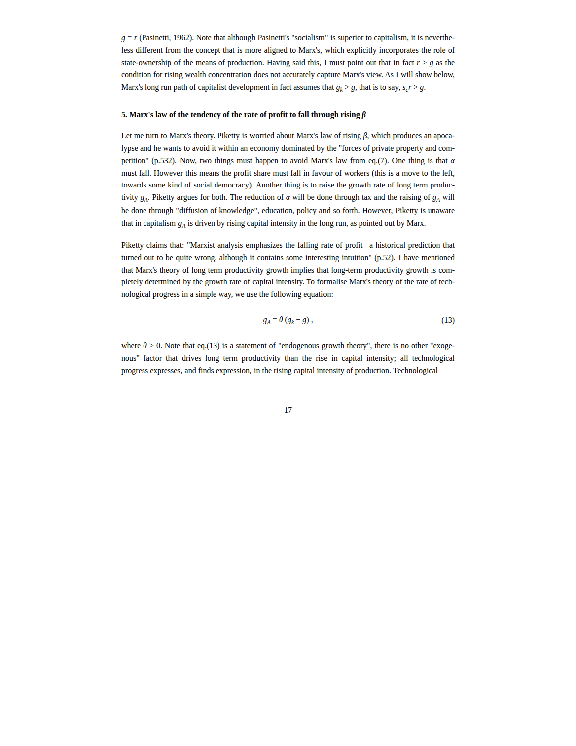g = r (Pasinetti, 1962). Note that although Pasinetti's "socialism" is superior to capitalism, it is nevertheless different from the concept that is more aligned to Marx's, which explicitly incorporates the role of state-ownership of the means of production. Having said this, I must point out that in fact r > g as the condition for rising wealth concentration does not accurately capture Marx's view. As I will show below, Marx's long run path of capitalist development in fact assumes that gk > g, that is to say, scr > g.
5. Marx's law of the tendency of the rate of profit to fall through rising β
Let me turn to Marx's theory. Piketty is worried about Marx's law of rising β, which produces an apocalypse and he wants to avoid it within an economy dominated by the "forces of private property and competition" (p.532). Now, two things must happen to avoid Marx's law from eq.(7). One thing is that α must fall. However this means the profit share must fall in favour of workers (this is a move to the left, towards some kind of social democracy). Another thing is to raise the growth rate of long term productivity gA. Piketty argues for both. The reduction of α will be done through tax and the raising of gA will be done through "diffusion of knowledge", education, policy and so forth. However, Piketty is unaware that in capitalism gA is driven by rising capital intensity in the long run, as pointed out by Marx.
Piketty claims that: "Marxist analysis emphasizes the falling rate of profit– a historical prediction that turned out to be quite wrong, although it contains some interesting intuition" (p.52). I have mentioned that Marx's theory of long term productivity growth implies that long-term productivity growth is completely determined by the growth rate of capital intensity. To formalise Marx's theory of the rate of technological progress in a simple way, we use the following equation:
gA = θ (gk − g) , (13)
where θ > 0. Note that eq.(13) is a statement of "endogenous growth theory", there is no other "exogenous" factor that drives long term productivity than the rise in capital intensity; all technological progress expresses, and finds expression, in the rising capital intensity of production. Technological
17